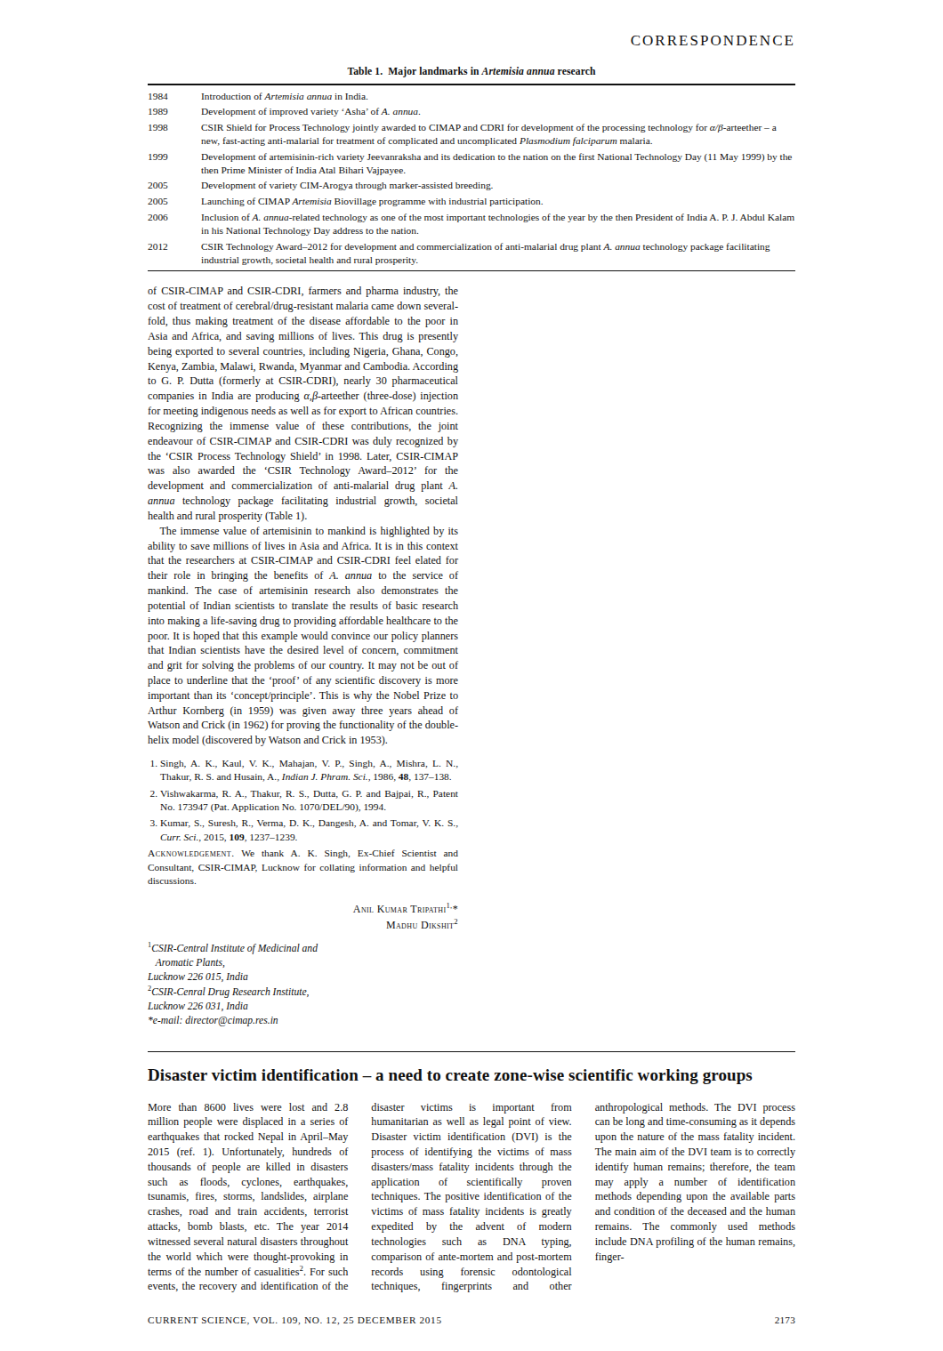Correspondence
Table 1. Major landmarks in Artemisia annua research
| 1984 | Introduction of Artemisia annua in India. |
| 1989 | Development of improved variety ‘Asha’ of A. annua . |
| 1998 | CSIR Shield for Process Technology jointly awarded to CIMAP and CDRI for development of the processing technology for α/β -arteether – a new, fast-acting anti-malarial for treatment of complicated and uncomplicated Plasmodium falciparum malaria. |
| 1999 | Development of artemisinin-rich variety Jeevanraksha and its dedication to the nation on the first National Technology Day (11 May 1999) by the then Prime Minister of India Atal Bihari Vajpayee. |
| 2005 | Development of variety CIM-Arogya through marker-assisted breeding. |
| 2005 | Launching of CIMAP Artemisia Biovillage programme with industrial participation. |
| 2006 | Inclusion of A. annua -related technology as one of the most important technologies of the year by the then President of India A. P. J. Abdul Kalam in his National Technology Day address to the nation. |
| 2012 | CSIR Technology Award–2012 for development and commercialization of anti-malarial drug plant A. annua technology package facilitating industrial growth, societal health and rural prosperity. |
of CSIR-CIMAP and CSIR-CDRI, farmers and pharma industry, the cost of treatment of cerebral/drug-resistant malaria came down several-fold, thus making treatment of the disease affordable to the poor in Asia and Africa, and saving millions of lives. This drug is presently being exported to several countries, including Nigeria, Ghana, Congo, Kenya, Zambia, Malawi, Rwanda, Myanmar and Cambodia. According to G. P. Dutta (formerly at CSIR-CDRI), nearly 30 pharmaceutical companies in India are producing α,β-arteether (three-dose) injection for meeting indigenous needs as well as for export to African countries. Recognizing the immense value of these contributions, the joint endeavour of CSIR-CIMAP and CSIR-CDRI was duly recognized by the ‘CSIR Process Technology Shield’ in 1998. Later, CSIR-CIMAP was also awarded the ‘CSIR Technology Award–2012’ for the development and commercialization of anti-malarial drug plant A. annua technology package facilitating industrial growth, societal health and rural prosperity (Table 1).
The immense value of artemisinin to mankind is highlighted by its ability to save millions of lives in Asia and Africa. It is in this context that the researchers at CSIR-CIMAP and CSIR-CDRI feel elated for their role in bringing the benefits of A. annua to the service of mankind. The case of artemisinin research also demonstrates the potential of Indian scientists to translate the results of basic research into making a life-saving drug to providing affordable healthcare to the poor. It is hoped that this example would convince our policy planners that Indian scientists have the desired level of concern, commitment and grit for solving the problems of our country. It may not be out of place to underline that the ‘proof’ of any scientific discovery is more important than its ‘concept/principle’. This is why the Nobel Prize to Arthur Kornberg (in 1959) was given away three years ahead of Watson and Crick (in 1962) for proving the functionality of the double-helix model (discovered by Watson and Crick in 1953).
Singh, A. K., Kaul, V. K., Mahajan, V. P., Singh, A., Mishra, L. N., Thakur, R. S. and Husain, A., Indian J. Phram. Sci., 1986, 48, 137–138.
Vishwakarma, R. A., Thakur, R. S., Dutta, G. P. and Bajpai, R., Patent No. 173947 (Pat. Application No. 1070/DEL/90), 1994.
Kumar, S., Suresh, R., Verma, D. K., Dangesh, A. and Tomar, V. K. S., Curr. Sci., 2015, 109, 1237–1239.
Acknowledgement. We thank A. K. Singh, Ex-Chief Scientist and Consultant, CSIR-CIMAP, Lucknow for collating information and helpful discussions.
Anil Kumar Tripathi1,*
Madhu Dikshit2
1CSIR-Central Institute of Medicinal and
Aromatic Plants,
Lucknow 226 015, India
2CSIR-Cenral Drug Research Institute,
Lucknow 226 031, India
*e-mail: director@cimap.res.in
Disaster victim identification – a need to create zone-wise scientific working groups
More than 8600 lives were lost and 2.8 million people were displaced in a series of earthquakes that rocked Nepal in April–May 2015 (ref. 1). Unfortunately, hundreds of thousands of people are killed in disasters such as floods, cyclones, earthquakes, tsunamis, fires, storms, landslides, airplane crashes, road and train accidents, terrorist attacks, bomb blasts, etc. The year 2014 witnessed several natural disasters throughout the world which were thought-provoking in terms of the number of casualities2. For such events, the recovery and identification of the disaster victims is important from humanitarian as well as legal point of view. Disaster victim identification (DVI) is the process of identifying the victims of mass disasters/mass fatality incidents through the application of scientifically proven techniques. The positive identification of the victims of mass fatality incidents is greatly expedited by the advent of modern technologies such as DNA typing, comparison of ante-mortem and post-mortem records using forensic odontological techniques, fingerprints and other anthropological methods. The DVI process can be long and time-consuming as it depends upon the nature of the mass fatality incident. The main aim of the DVI team is to correctly identify human remains; therefore, the team may apply a number of identification methods depending upon the available parts and condition of the deceased and the human remains. The commonly used methods include DNA profiling of the human remains, finger-
Current Science, Vol. 109, No. 12, 25 December 2015
2173